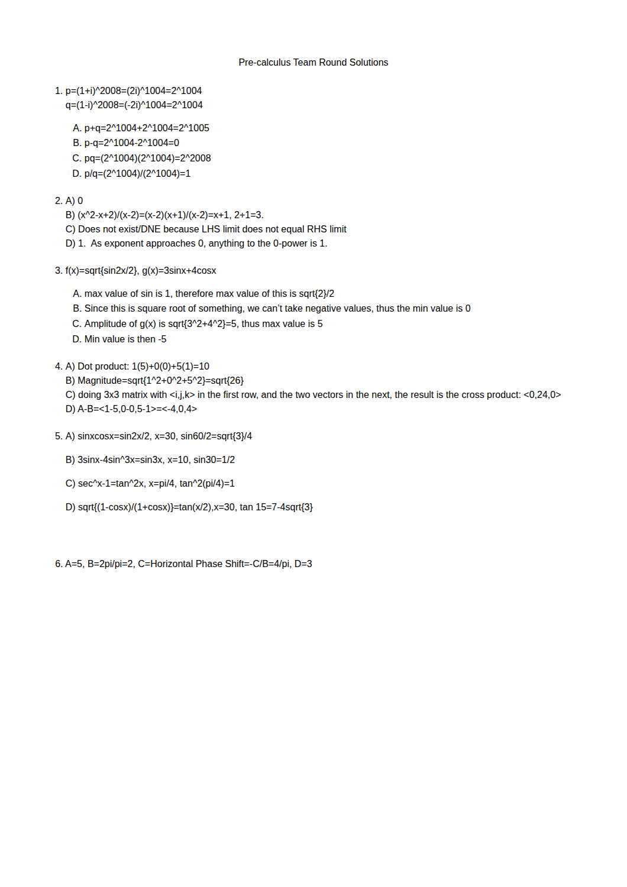Pre-calculus Team Round Solutions
p=(1+i)^2008=(2i)^1004=2^1004
q=(1-i)^2008=(-2i)^1004=2^1004
p+q=2^1004+2^1004=2^1005
p-q=2^1004-2^1004=0
pq=(2^1004)(2^1004)=2^2008
p/q=(2^1004)/(2^1004)=1
A) 0
B) (x^2-x+2)/(x-2)=(x-2)(x+1)/(x-2)=x+1, 2+1=3.
C) Does not exist/DNE because LHS limit does not equal RHS limit
D) 1. As exponent approaches 0, anything to the 0-power is 1.
f(x)=sqrt{sin2x/2}, g(x)=3sinx+4cosx
max value of sin is 1, therefore max value of this is sqrt{2}/2
Since this is square root of something, we can’t take negative values, thus the min value is 0
Amplitude of g(x) is sqrt{3^2+4^2}=5, thus max value is 5
Min value is then -5
A) Dot product: 1(5)+0(0)+5(1)=10
B) Magnitude=sqrt{1^2+0^2+5^2}=sqrt{26}
C) doing 3x3 matrix with <i,j,k> in the first row, and the two vectors in the next, the result is the cross product: <0,24,0>
D) A-B=<1-5,0-0,5-1>=<-4,0,4>
A) sinxcosx=sin2x/2, x=30, sin60/2=sqrt{3}/4
B) 3sinx-4sin^3x=sin3x, x=10, sin30=1/2
C) sec^x-1=tan^2x, x=pi/4, tan^2(pi/4)=1
D) sqrt{(1-cosx)/(1+cosx)}=tan(x/2),x=30, tan 15=7-4sqrt{3}
6. A=5, B=2pi/pi=2, C=Horizontal Phase Shift=-C/B=4/pi, D=3